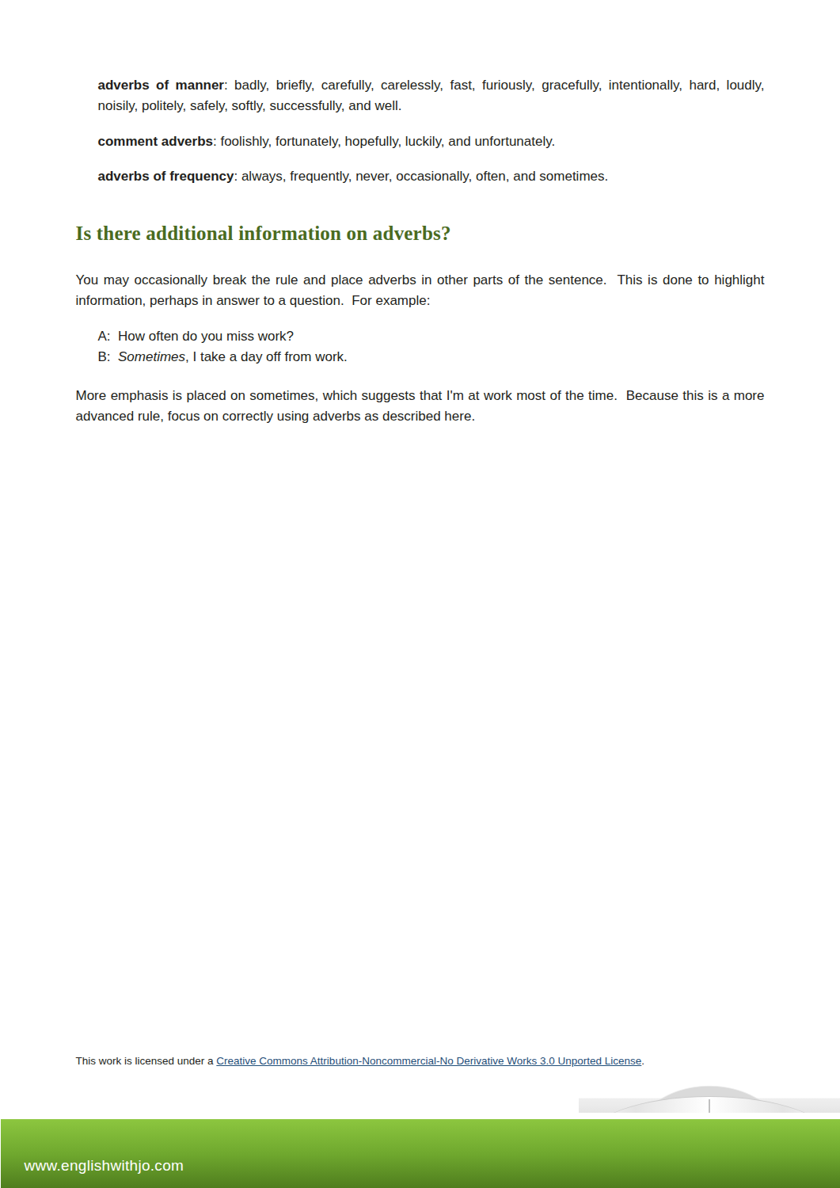adverbs of manner: badly, briefly, carefully, carelessly, fast, furiously, gracefully, intentionally, hard, loudly, noisily, politely, safely, softly, successfully, and well.
comment adverbs: foolishly, fortunately, hopefully, luckily, and unfortunately.
adverbs of frequency: always, frequently, never, occasionally, often, and sometimes.
Is there additional information on adverbs?
You may occasionally break the rule and place adverbs in other parts of the sentence. This is done to highlight information, perhaps in answer to a question. For example:
A: How often do you miss work?
B: Sometimes, I take a day off from work.
More emphasis is placed on sometimes, which suggests that I'm at work most of the time. Because this is a more advanced rule, focus on correctly using adverbs as described here.
This work is licensed under a Creative Commons Attribution-Noncommercial-No Derivative Works 3.0 Unported License.
www.englishwithjo.com